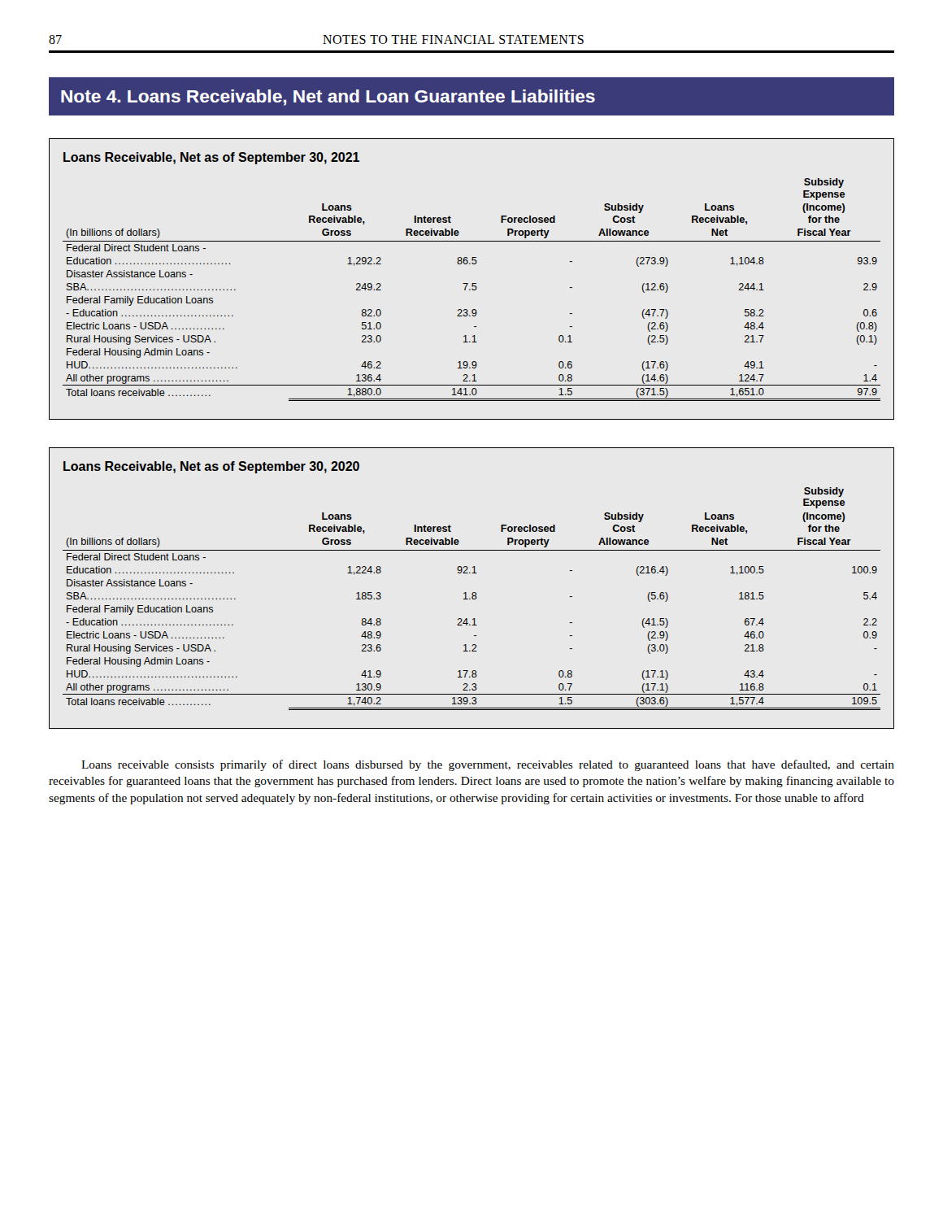87
NOTES TO THE FINANCIAL STATEMENTS
Note 4. Loans Receivable, Net and Loan Guarantee Liabilities
Loans Receivable, Net as of September 30, 2021
| | | | | | | Subsidy Expense |
| --- | --- | --- | --- | --- | --- | --- |
| | Loans Receivable, | Interest | Foreclosed | Subsidy Cost | Loans Receivable, | (Income) for the |
| (In billions of dollars) | Gross | Receivable | Property | Allowance | Net | Fiscal Year |
| Federal Direct Student Loans - | | | | | | |
| Education ................................ | 1,292.2 | 86.5 | - | (273.9) | 1,104.8 | 93.9 |
| Disaster Assistance Loans - | | | | | | |
| SBA ......................................... | 249.2 | 7.5 | - | (12.6) | 244.1 | 2.9 |
| Federal Family Education Loans | | | | | | |
| - Education ............................... | 82.0 | 23.9 | - | (47.7) | 58.2 | 0.6 |
| Electric Loans - USDA ............... | 51.0 | - | - | (2.6) | 48.4 | (0.8) |
| Rural Housing Services - USDA . | 23.0 | 1.1 | 0.1 | (2.5) | 21.7 | (0.1) |
| Federal Housing Admin Loans - | | | | | | |
| HUD ......................................... | 46.2 | 19.9 | 0.6 | (17.6) | 49.1 | - |
| All other programs ..................... | 136.4 | 2.1 | 0.8 | (14.6) | 124.7 | 1.4 |
| Total loans receivable ............ | 1,880.0 | 141.0 | 1.5 | (371.5) | 1,651.0 | 97.9 |
Loans Receivable, Net as of September 30, 2020
| | | | | | | Subsidy Expense |
| --- | --- | --- | --- | --- | --- | --- |
| | Loans Receivable, | Interest | Foreclosed | Subsidy Cost | Loans Receivable, | (Income) for the |
| (In billions of dollars) | Gross | Receivable | Property | Allowance | Net | Fiscal Year |
| Federal Direct Student Loans - | | | | | | |
| Education ................................. | 1,224.8 | 92.1 | - | (216.4) | 1,100.5 | 100.9 |
| Disaster Assistance Loans - | | | | | | |
| SBA ......................................... | 185.3 | 1.8 | - | (5.6) | 181.5 | 5.4 |
| Federal Family Education Loans | | | | | | |
| - Education ............................... | 84.8 | 24.1 | - | (41.5) | 67.4 | 2.2 |
| Electric Loans - USDA ............... | 48.9 | - | - | (2.9) | 46.0 | 0.9 |
| Rural Housing Services - USDA . | 23.6 | 1.2 | - | (3.0) | 21.8 | - |
| Federal Housing Admin Loans - | | | | | | |
| HUD ......................................... | 41.9 | 17.8 | 0.8 | (17.1) | 43.4 | - |
| All other programs ..................... | 130.9 | 2.3 | 0.7 | (17.1) | 116.8 | 0.1 |
| Total loans receivable ............ | 1,740.2 | 139.3 | 1.5 | (303.6) | 1,577.4 | 109.5 |
Loans receivable consists primarily of direct loans disbursed by the government, receivables related to guaranteed loans that have defaulted, and certain receivables for guaranteed loans that the government has purchased from lenders. Direct loans are used to promote the nation’s welfare by making financing available to segments of the population not served adequately by non-federal institutions, or otherwise providing for certain activities or investments. For those unable to afford